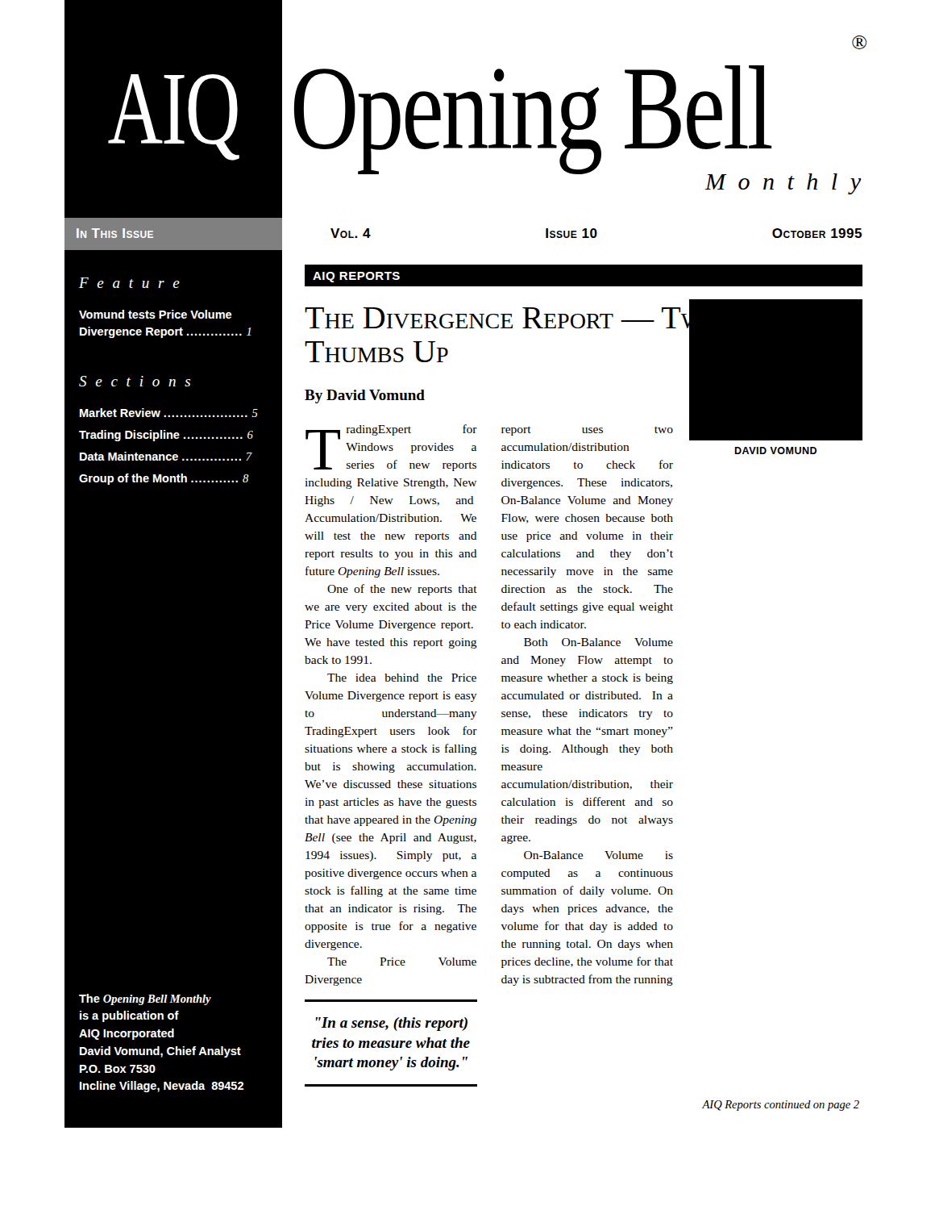AIQ
®
Opening Bell
M o n t h l y
In This Issue
Vol. 4 Issue 10 October 1995
F e a t u r e
Vomund tests Price Volume Divergence Report .............. 1
S e c t i o n s
Market Review ..................... 5
Trading Discipline ............... 6
Data Maintenance ............... 7
Group of the Month ............ 8
The Opening Bell Monthly
is a publication of
AIQ Incorporated
David Vomund, Chief Analyst
P.O. Box 7530
Incline Village, Nevada 89452
AIQ REPORTS
The Divergence Report — Two Thumbs Up
By David Vomund
DAVID VOMUND
TradingExpert for Windows provides a series of new reports including Relative Strength, New Highs / New Lows, and Accumulation/Distribution. We will test the new reports and report results to you in this and future Opening Bell issues.
One of the new reports that we are very excited about is the Price Volume Divergence report. We have tested this report going back to 1991.
The idea behind the Price Volume Divergence report is easy to understand—many TradingExpert users look for situations where a stock is falling but is showing accumulation. We’ve discussed these situations in past articles as have the guests that have appeared in the Opening Bell (see the April and August, 1994 issues). Simply put, a positive divergence occurs when a stock is falling at the same time that an indicator is rising. The opposite is true for a negative divergence.
The Price Volume Divergence
"In a sense, (this report) tries to measure what the 'smart money' is doing."
report uses two accumulation/distribution indicators to check for divergences. These indicators, On-Balance Volume and Money Flow, were chosen because both use price and volume in their calculations and they don’t necessarily move in the same direction as the stock. The default settings give equal weight to each indicator.
Both On-Balance Volume and Money Flow attempt to measure whether a stock is being accumulated or distributed. In a sense, these indicators try to measure what the “smart money” is doing. Although they both measure accumulation/distribution, their calculation is different and so their readings do not always agree.
On-Balance Volume is computed as a continuous summation of daily volume. On days when prices advance, the volume for that day is added to the running total. On days when prices decline, the volume for that day is subtracted from the running
AIQ Reports continued on page 2